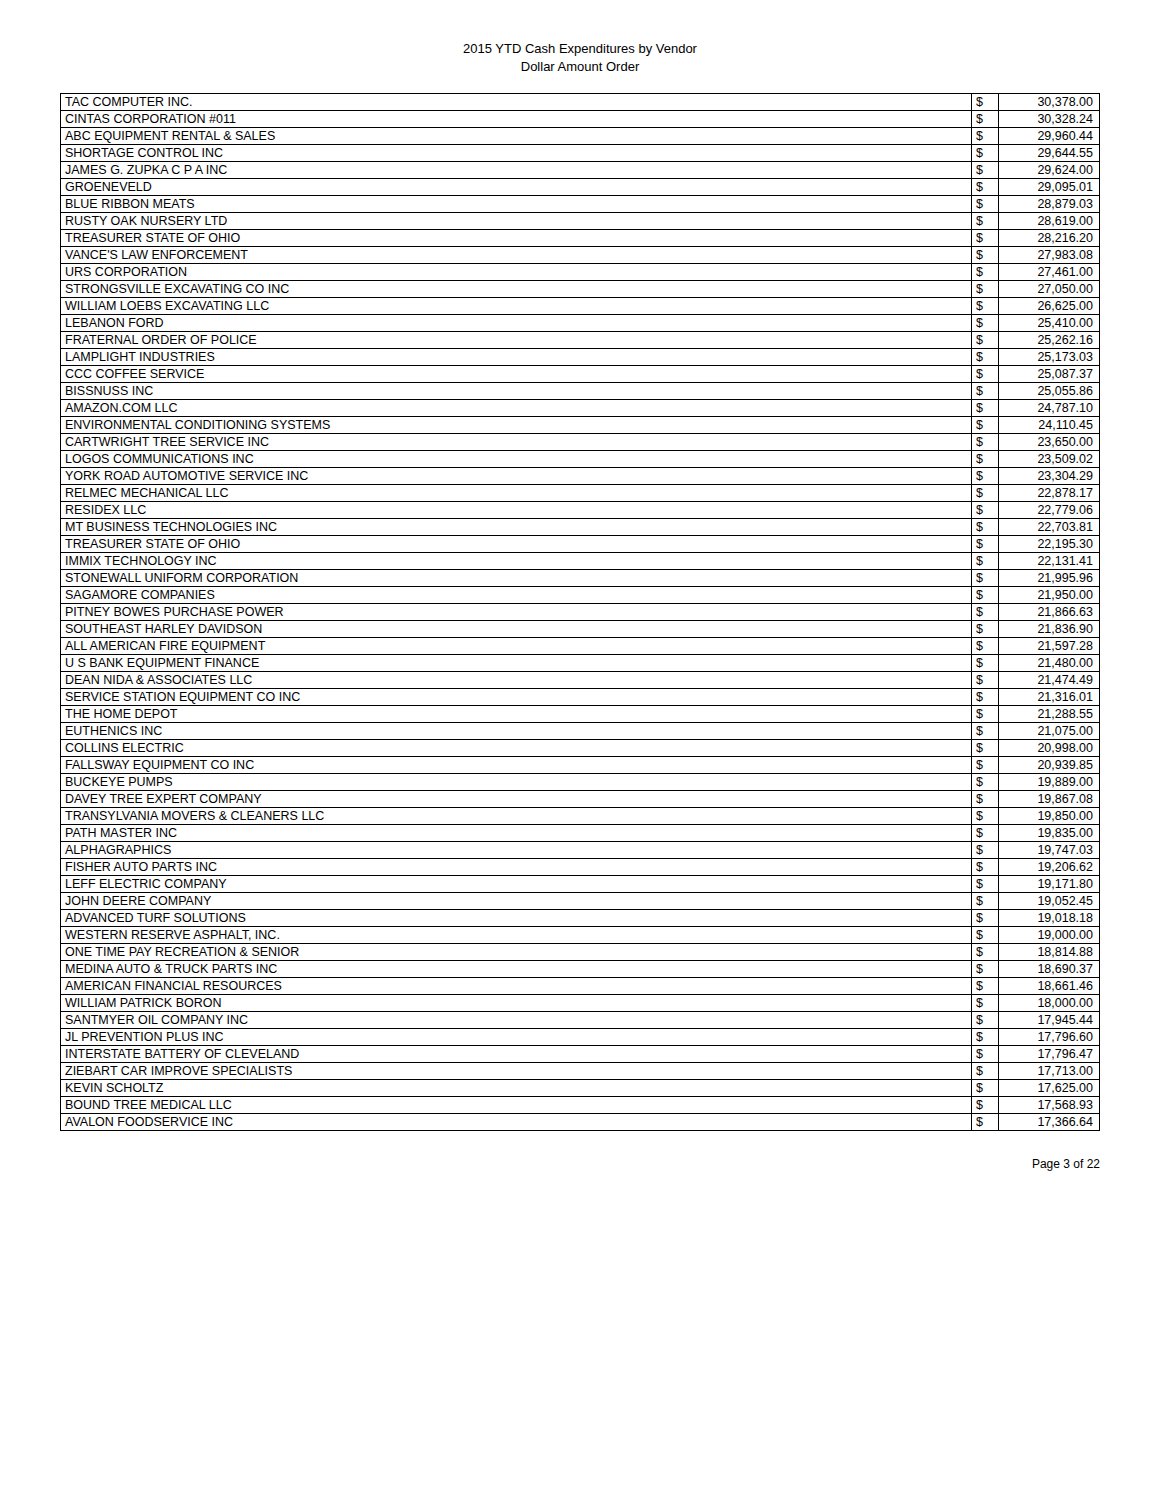2015 YTD Cash Expenditures by Vendor
Dollar Amount Order
| TAC COMPUTER INC. | $ | 30,378.00 |
| CINTAS CORPORATION #011 | $ | 30,328.24 |
| ABC EQUIPMENT RENTAL & SALES | $ | 29,960.44 |
| SHORTAGE CONTROL INC | $ | 29,644.55 |
| JAMES G. ZUPKA C P A INC | $ | 29,624.00 |
| GROENEVELD | $ | 29,095.01 |
| BLUE RIBBON MEATS | $ | 28,879.03 |
| RUSTY OAK NURSERY LTD | $ | 28,619.00 |
| TREASURER STATE OF OHIO | $ | 28,216.20 |
| VANCE'S LAW ENFORCEMENT | $ | 27,983.08 |
| URS CORPORATION | $ | 27,461.00 |
| STRONGSVILLE EXCAVATING CO INC | $ | 27,050.00 |
| WILLIAM LOEBS EXCAVATING LLC | $ | 26,625.00 |
| LEBANON FORD | $ | 25,410.00 |
| FRATERNAL ORDER OF POLICE | $ | 25,262.16 |
| LAMPLIGHT INDUSTRIES | $ | 25,173.03 |
| CCC COFFEE SERVICE | $ | 25,087.37 |
| BISSNUSS INC | $ | 25,055.86 |
| AMAZON.COM LLC | $ | 24,787.10 |
| ENVIRONMENTAL CONDITIONING SYSTEMS | $ | 24,110.45 |
| CARTWRIGHT TREE SERVICE INC | $ | 23,650.00 |
| LOGOS COMMUNICATIONS INC | $ | 23,509.02 |
| YORK ROAD AUTOMOTIVE SERVICE INC | $ | 23,304.29 |
| RELMEC MECHANICAL LLC | $ | 22,878.17 |
| RESIDEX LLC | $ | 22,779.06 |
| MT BUSINESS TECHNOLOGIES INC | $ | 22,703.81 |
| TREASURER STATE OF OHIO | $ | 22,195.30 |
| IMMIX TECHNOLOGY INC | $ | 22,131.41 |
| STONEWALL UNIFORM CORPORATION | $ | 21,995.96 |
| SAGAMORE COMPANIES | $ | 21,950.00 |
| PITNEY BOWES PURCHASE POWER | $ | 21,866.63 |
| SOUTHEAST HARLEY DAVIDSON | $ | 21,836.90 |
| ALL AMERICAN FIRE EQUIPMENT | $ | 21,597.28 |
| U S BANK EQUIPMENT FINANCE | $ | 21,480.00 |
| DEAN NIDA & ASSOCIATES LLC | $ | 21,474.49 |
| SERVICE STATION EQUIPMENT CO INC | $ | 21,316.01 |
| THE HOME DEPOT | $ | 21,288.55 |
| EUTHENICS INC | $ | 21,075.00 |
| COLLINS ELECTRIC | $ | 20,998.00 |
| FALLSWAY EQUIPMENT CO INC | $ | 20,939.85 |
| BUCKEYE PUMPS | $ | 19,889.00 |
| DAVEY TREE EXPERT COMPANY | $ | 19,867.08 |
| TRANSYLVANIA MOVERS & CLEANERS LLC | $ | 19,850.00 |
| PATH MASTER INC | $ | 19,835.00 |
| ALPHAGRAPHICS | $ | 19,747.03 |
| FISHER AUTO PARTS INC | $ | 19,206.62 |
| LEFF ELECTRIC COMPANY | $ | 19,171.80 |
| JOHN DEERE COMPANY | $ | 19,052.45 |
| ADVANCED TURF SOLUTIONS | $ | 19,018.18 |
| WESTERN RESERVE ASPHALT, INC. | $ | 19,000.00 |
| ONE TIME PAY RECREATION & SENIOR | $ | 18,814.88 |
| MEDINA AUTO & TRUCK PARTS INC | $ | 18,690.37 |
| AMERICAN FINANCIAL RESOURCES | $ | 18,661.46 |
| WILLIAM PATRICK BORON | $ | 18,000.00 |
| SANTMYER OIL COMPANY INC | $ | 17,945.44 |
| JL PREVENTION PLUS INC | $ | 17,796.60 |
| INTERSTATE BATTERY OF CLEVELAND | $ | 17,796.47 |
| ZIEBART CAR IMPROVE SPECIALISTS | $ | 17,713.00 |
| KEVIN SCHOLTZ | $ | 17,625.00 |
| BOUND TREE MEDICAL LLC | $ | 17,568.93 |
| AVALON FOODSERVICE INC | $ | 17,366.64 |
Page 3 of 22